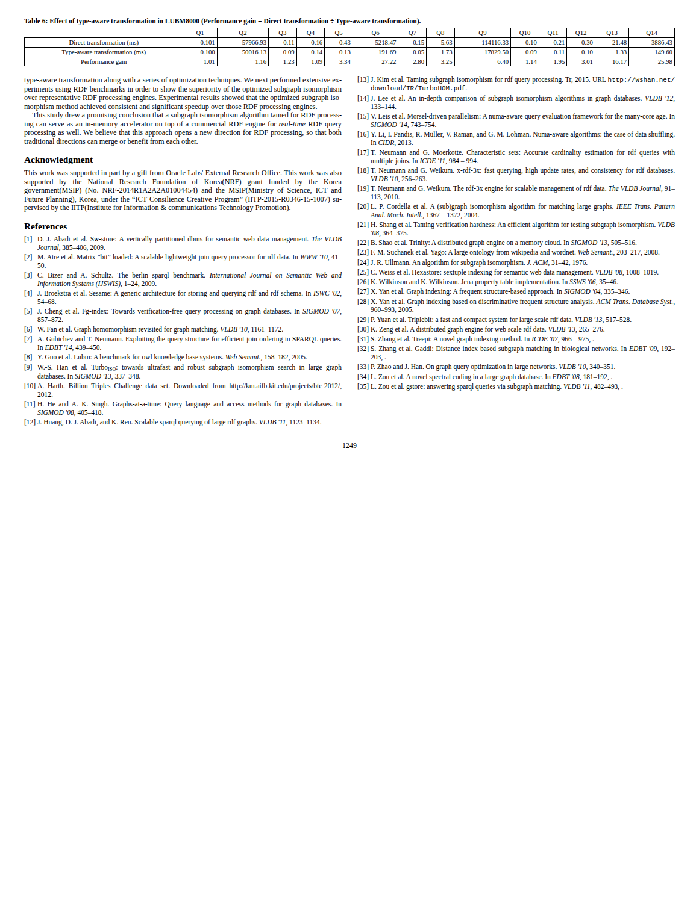Table 6: Effect of type-aware transformation in LUBM8000 (Performance gain = Direct transformation ÷ Type-aware transformation).
| | Q1 | Q2 | Q3 | Q4 | Q5 | Q6 | Q7 | Q8 | Q9 | Q10 | Q11 | Q12 | Q13 | Q14 |
| --- | --- | --- | --- | --- | --- | --- | --- | --- | --- | --- | --- | --- | --- | --- |
| Direct transformation (ms) | 0.101 | 57966.93 | 0.11 | 0.16 | 0.43 | 5218.47 | 0.15 | 5.63 | 114116.33 | 0.10 | 0.21 | 0.30 | 21.48 | 3886.43 |
| Type-aware transformation (ms) | 0.100 | 50016.13 | 0.09 | 0.14 | 0.13 | 191.69 | 0.05 | 1.73 | 17829.50 | 0.09 | 0.11 | 0.10 | 1.33 | 149.60 |
| Performance gain | 1.01 | 1.16 | 1.23 | 1.09 | 3.34 | 27.22 | 2.80 | 3.25 | 6.40 | 1.14 | 1.95 | 3.01 | 16.17 | 25.98 |
type-aware transformation along with a series of optimization techniques. We next performed extensive experiments using RDF benchmarks in order to show the superiority of the optimized subgraph isomorphism over representative RDF processing engines. Experimental results showed that the optimized subgraph isomorphism method achieved consistent and significant speedup over those RDF processing engines.
This study drew a promising conclusion that a subgraph isomorphism algorithm tamed for RDF processing can serve as an in-memory accelerator on top of a commercial RDF engine for real-time RDF query processing as well. We believe that this approach opens a new direction for RDF processing, so that both traditional directions can merge or benefit from each other.
Acknowledgment
This work was supported in part by a gift from Oracle Labs' External Research Office. This work was also supported by the National Research Foundation of Korea(NRF) grant funded by the Korea government(MSIP) (No. NRF-2014R1A2A2A01004454) and the MSIP(Ministry of Science, ICT and Future Planning), Korea, under the “ICT Consilience Creative Program” (IITP-2015-R0346-15-1007) supervised by the IITP(Institute for Information & communications Technology Promotion).
References
[1] D. J. Abadi et al. Sw-store: A vertically partitioned dbms for semantic web data management. The VLDB Journal, 385–406, 2009.
[2] M. Atre et al. Matrix ”bit” loaded: A scalable lightweight join query processor for rdf data. In WWW '10, 41–50.
[3] C. Bizer and A. Schultz. The berlin sparql benchmark. International Journal on Semantic Web and Information Systems (IJSWIS), 1–24, 2009.
[4] J. Broekstra et al. Sesame: A generic architecture for storing and querying rdf and rdf schema. In ISWC '02, 54–68.
[5] J. Cheng et al. Fg-index: Towards verification-free query processing on graph databases. In SIGMOD '07, 857–872.
[6] W. Fan et al. Graph homomorphism revisited for graph matching. VLDB '10, 1161–1172.
[7] A. Gubichev and T. Neumann. Exploiting the query structure for efficient join ordering in SPARQL queries. In EDBT '14, 439–450.
[8] Y. Guo et al. Lubm: A benchmark for owl knowledge base systems. Web Semant., 158–182, 2005.
[9] W.-S. Han et al. TurboISO: towards ultrafast and robust subgraph isomorphism search in large graph databases. In SIGMOD '13, 337–348.
[10] A. Harth. Billion Triples Challenge data set. Downloaded from http://km.aifb.kit.edu/projects/btc-2012/, 2012.
[11] H. He and A. K. Singh. Graphs-at-a-time: Query language and access methods for graph databases. In SIGMOD '08, 405–418.
[12] J. Huang, D. J. Abadi, and K. Ren. Scalable sparql querying of large rdf graphs. VLDB '11, 1123–1134.
[13] J. Kim et al. Taming subgraph isomorphism for rdf query processing. Tr, 2015. URL http://wshan.net/download/TR/TurboHOM.pdf.
[14] J. Lee et al. An in-depth comparison of subgraph isomorphism algorithms in graph databases. VLDB '12, 133–144.
[15] V. Leis et al. Morsel-driven parallelism: A numa-aware query evaluation framework for the many-core age. In SIGMOD '14, 743–754.
[16] Y. Li, I. Pandis, R. Müller, V. Raman, and G. M. Lohman. Numa-aware algorithms: the case of data shuffling. In CIDR, 2013.
[17] T. Neumann and G. Moerkotte. Characteristic sets: Accurate cardinality estimation for rdf queries with multiple joins. In ICDE '11, 984 – 994.
[18] T. Neumann and G. Weikum. x-rdf-3x: fast querying, high update rates, and consistency for rdf databases. VLDB '10, 256–263.
[19] T. Neumann and G. Weikum. The rdf-3x engine for scalable management of rdf data. The VLDB Journal, 91–113, 2010.
[20] L. P. Cordella et al. A (sub)graph isomorphism algorithm for matching large graphs. IEEE Trans. Pattern Anal. Mach. Intell., 1367 – 1372, 2004.
[21] H. Shang et al. Taming verification hardness: An efficient algorithm for testing subgraph isomorphism. VLDB '08, 364–375.
[22] B. Shao et al. Trinity: A distributed graph engine on a memory cloud. In SIGMOD '13, 505–516.
[23] F. M. Suchanek et al. Yago: A large ontology from wikipedia and wordnet. Web Semant., 203–217, 2008.
[24] J. R. Ullmann. An algorithm for subgraph isomorphism. J. ACM, 31–42, 1976.
[25] C. Weiss et al. Hexastore: sextuple indexing for semantic web data management. VLDB '08, 1008–1019.
[26] K. Wilkinson and K. Wilkinson. Jena property table implementation. In SSWS '06, 35–46.
[27] X. Yan et al. Graph indexing: A frequent structure-based approach. In SIGMOD '04, 335–346.
[28] X. Yan et al. Graph indexing based on discriminative frequent structure analysis. ACM Trans. Database Syst., 960–993, 2005.
[29] P. Yuan et al. Triplebit: a fast and compact system for large scale rdf data. VLDB '13, 517–528.
[30] K. Zeng et al. A distributed graph engine for web scale rdf data. VLDB '13, 265–276.
[31] S. Zhang et al. Treepi: A novel graph indexing method. In ICDE '07, 966 – 975, .
[32] S. Zhang et al. Gaddi: Distance index based subgraph matching in biological networks. In EDBT '09, 192–203, .
[33] P. Zhao and J. Han. On graph query optimization in large networks. VLDB '10, 340–351.
[34] L. Zou et al. A novel spectral coding in a large graph database. In EDBT '08, 181–192, .
[35] L. Zou et al. gstore: answering sparql queries via subgraph matching. VLDB '11, 482–493, .
1249